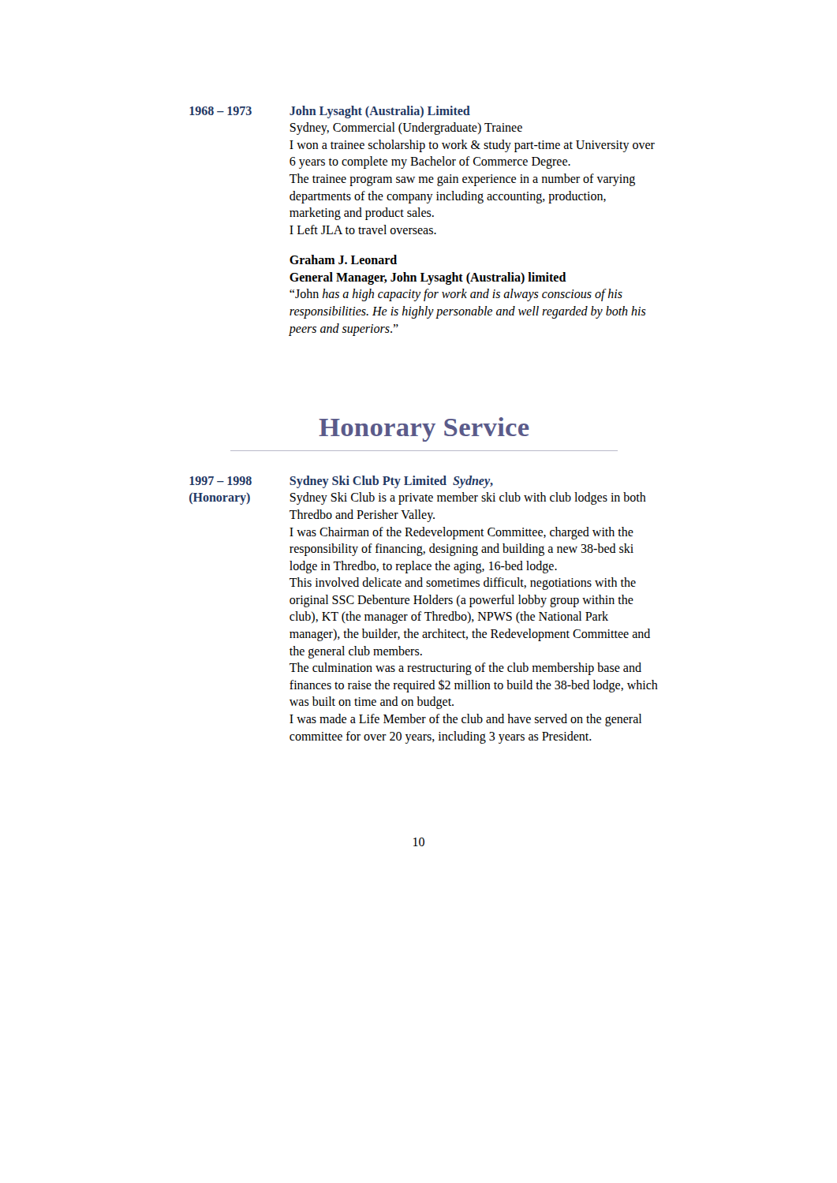1968 – 1973
John Lysaght (Australia) Limited
Sydney, Commercial (Undergraduate) Trainee
I won a trainee scholarship to work & study part-time at University over 6 years to complete my Bachelor of Commerce Degree.
The trainee program saw me gain experience in a number of varying departments of the company including accounting, production, marketing and product sales.
I Left JLA to travel overseas.
Graham J. Leonard
General Manager, John Lysaght (Australia) limited
“John has a high capacity for work and is always conscious of his responsibilities. He is highly personable and well regarded by both his peers and superiors.”
Honorary Service
1997 – 1998(Honorary)
Sydney Ski Club Pty Limited Sydney,
Sydney Ski Club is a private member ski club with club lodges in both Thredbo and Perisher Valley.
I was Chairman of the Redevelopment Committee, charged with the responsibility of financing, designing and building a new 38-bed ski lodge in Thredbo, to replace the aging, 16-bed lodge.
This involved delicate and sometimes difficult, negotiations with the original SSC Debenture Holders (a powerful lobby group within the club), KT (the manager of Thredbo), NPWS (the National Park manager), the builder, the architect, the Redevelopment Committee and the general club members.
The culmination was a restructuring of the club membership base and finances to raise the required $2 million to build the 38-bed lodge, which was built on time and on budget.
I was made a Life Member of the club and have served on the general committee for over 20 years, including 3 years as President.
10